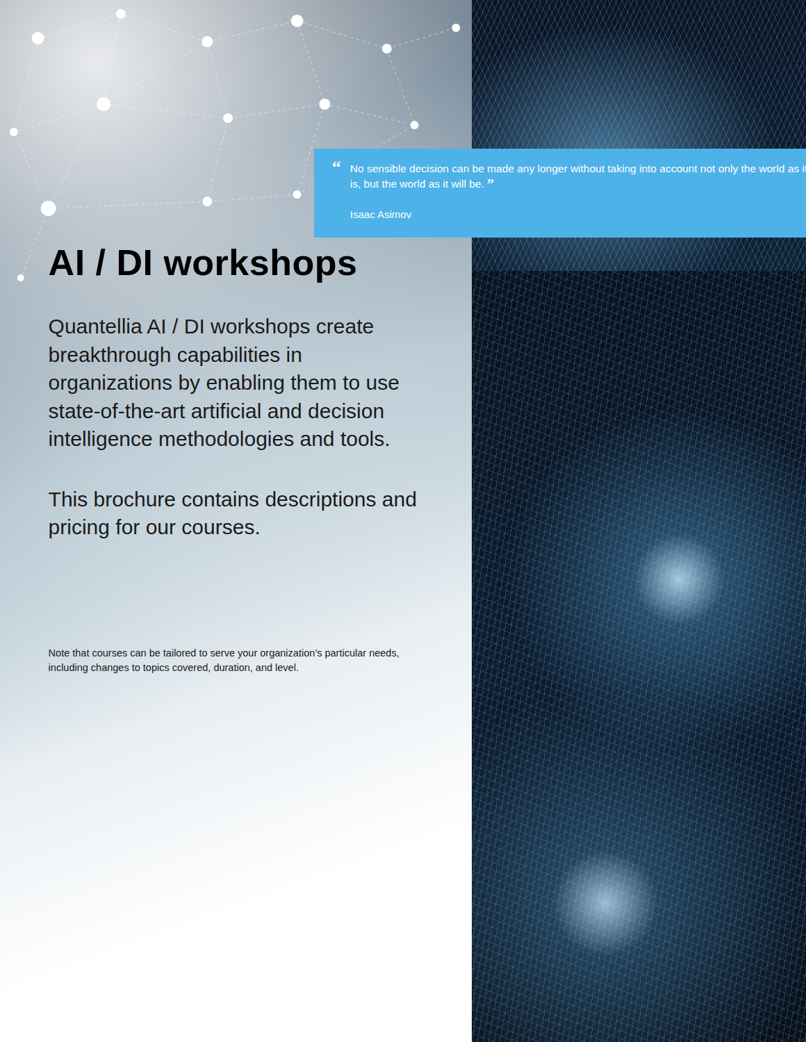“No sensible decision can be made any longer without taking into account not only the world as it is, but the world as it will be.”
Isaac Asimov
AI / DI workshops
Quantellia AI / DI workshops create breakthrough capabilities in organizations by enabling them to use state-of-the-art artificial and decision intelligence methodologies and tools.
This brochure contains descriptions and pricing for our courses.
Note that courses can be tailored to serve your organization’s particular needs, including changes to topics covered, duration, and level.